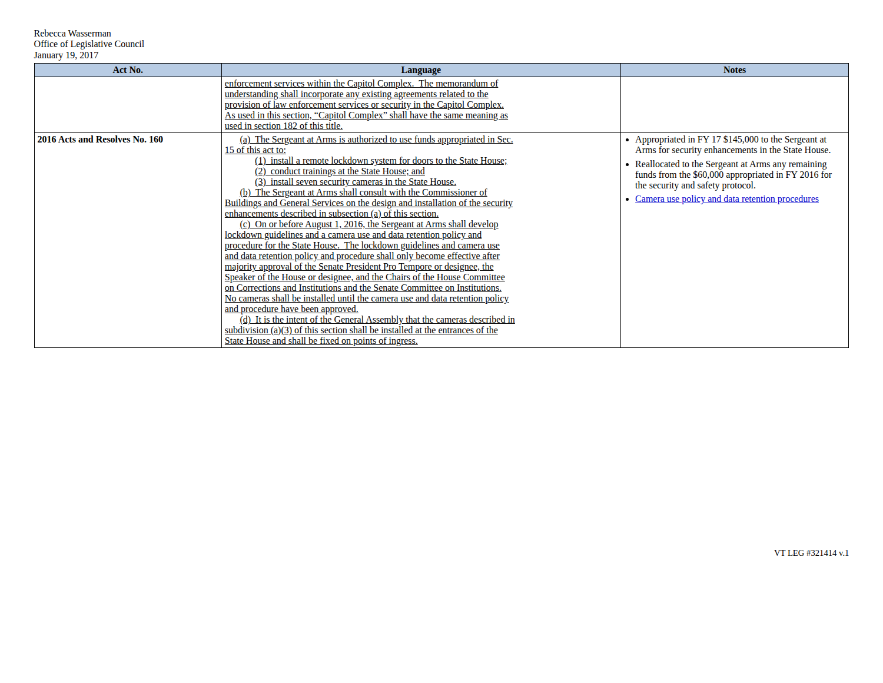Rebecca Wasserman
Office of Legislative Council
January 19, 2017
| Act No. | Language | Notes |
| --- | --- | --- |
| | enforcement services within the Capitol Complex. The memorandum of understanding shall incorporate any existing agreements related to the provision of law enforcement services or security in the Capitol Complex. As used in this section, “Capitol Complex” shall have the same meaning as used in section 182 of this title. | |
| 2016 Acts and Resolves No. 160 | (a) The Sergeant at Arms is authorized to use funds appropriated in Sec. 15 of this act to: (1) install a remote lockdown system for doors to the State House; (2) conduct trainings at the State House; and (3) install seven security cameras in the State House. (b) The Sergeant at Arms shall consult with the Commissioner of Buildings and General Services on the design and installation of the security enhancements described in subsection (a) of this section. (c) On or before August 1, 2016, the Sergeant at Arms shall develop lockdown guidelines and a camera use and data retention policy and procedure for the State House. The lockdown guidelines and camera use and data retention policy and procedure shall only become effective after majority approval of the Senate President Pro Tempore or designee, the Speaker of the House or designee, and the Chairs of the House Committee on Corrections and Institutions and the Senate Committee on Institutions. No cameras shall be installed until the camera use and data retention policy and procedure have been approved. (d) It is the intent of the General Assembly that the cameras described in subdivision (a)(3) of this section shall be installed at the entrances of the State House and shall be fixed on points of ingress. | Appropriated in FY 17 $145,000 to the Sergeant at Arms for security enhancements in the State House. Reallocated to the Sergeant at Arms any remaining funds from the $60,000 appropriated in FY 2016 for the security and safety protocol. Camera use policy and data retention procedures |
VT LEG #321414 v.1